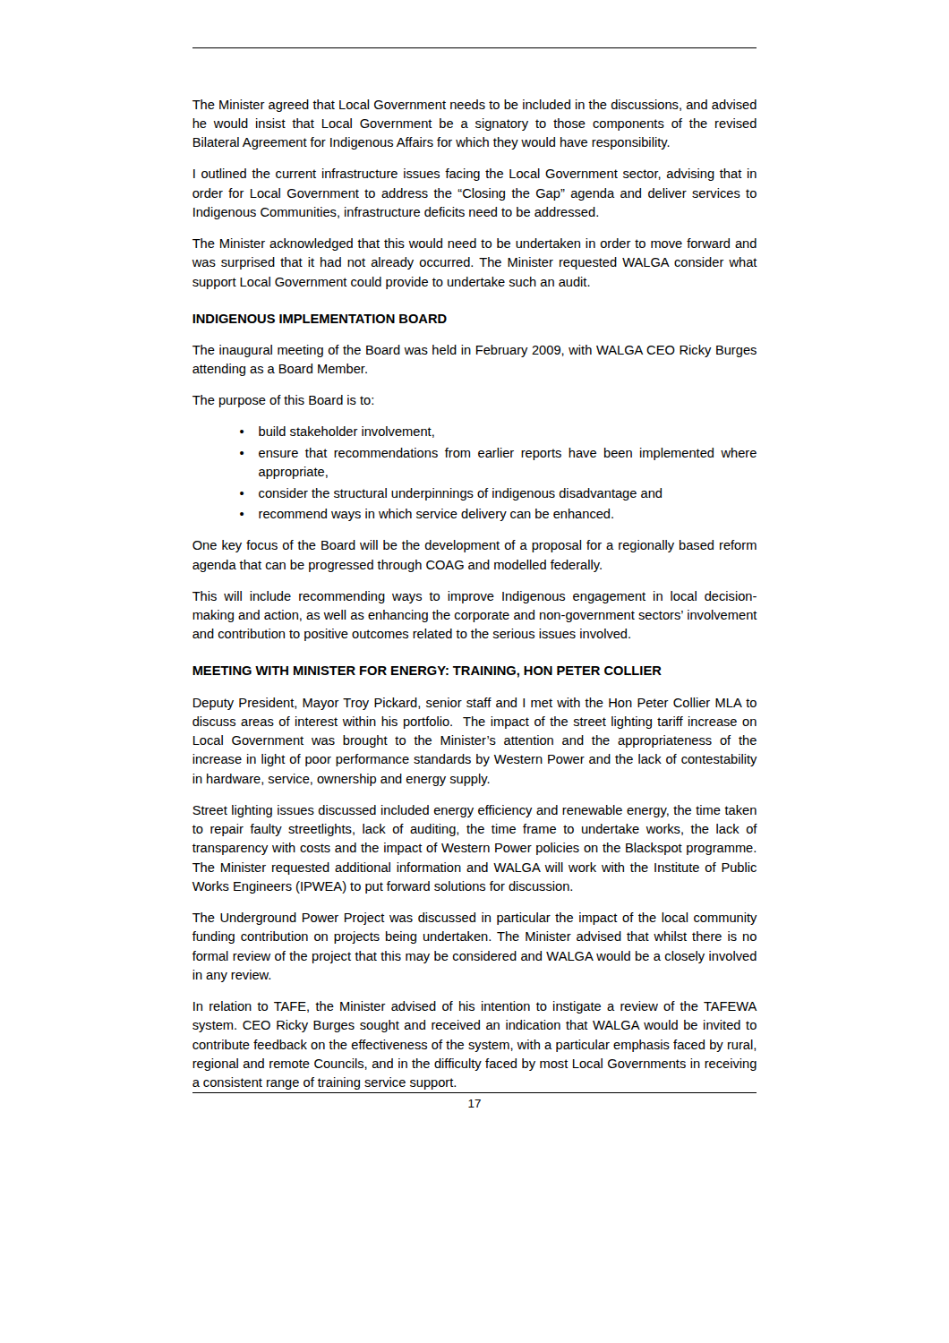The Minister agreed that Local Government needs to be included in the discussions, and advised he would insist that Local Government be a signatory to those components of the revised Bilateral Agreement for Indigenous Affairs for which they would have responsibility.
I outlined the current infrastructure issues facing the Local Government sector, advising that in order for Local Government to address the “Closing the Gap” agenda and deliver services to Indigenous Communities, infrastructure deficits need to be addressed.
The Minister acknowledged that this would need to be undertaken in order to move forward and was surprised that it had not already occurred. The Minister requested WALGA consider what support Local Government could provide to undertake such an audit.
Indigenous Implementation Board
The inaugural meeting of the Board was held in February 2009, with WALGA CEO Ricky Burges attending as a Board Member.
The purpose of this Board is to:
build stakeholder involvement,
ensure that recommendations from earlier reports have been implemented where appropriate,
consider the structural underpinnings of indigenous disadvantage and
recommend ways in which service delivery can be enhanced.
One key focus of the Board will be the development of a proposal for a regionally based reform agenda that can be progressed through COAG and modelled federally.
This will include recommending ways to improve Indigenous engagement in local decision-making and action, as well as enhancing the corporate and non-government sectors’ involvement and contribution to positive outcomes related to the serious issues involved.
Meeting with Minister for Energy: Training, Hon Peter Collier
Deputy President, Mayor Troy Pickard, senior staff and I met with the Hon Peter Collier MLA to discuss areas of interest within his portfolio. The impact of the street lighting tariff increase on Local Government was brought to the Minister’s attention and the appropriateness of the increase in light of poor performance standards by Western Power and the lack of contestability in hardware, service, ownership and energy supply.
Street lighting issues discussed included energy efficiency and renewable energy, the time taken to repair faulty streetlights, lack of auditing, the time frame to undertake works, the lack of transparency with costs and the impact of Western Power policies on the Blackspot programme. The Minister requested additional information and WALGA will work with the Institute of Public Works Engineers (IPWEA) to put forward solutions for discussion.
The Underground Power Project was discussed in particular the impact of the local community funding contribution on projects being undertaken. The Minister advised that whilst there is no formal review of the project that this may be considered and WALGA would be a closely involved in any review.
In relation to TAFE, the Minister advised of his intention to instigate a review of the TAFEWA system. CEO Ricky Burges sought and received an indication that WALGA would be invited to contribute feedback on the effectiveness of the system, with a particular emphasis faced by rural, regional and remote Councils, and in the difficulty faced by most Local Governments in receiving a consistent range of training service support.
17